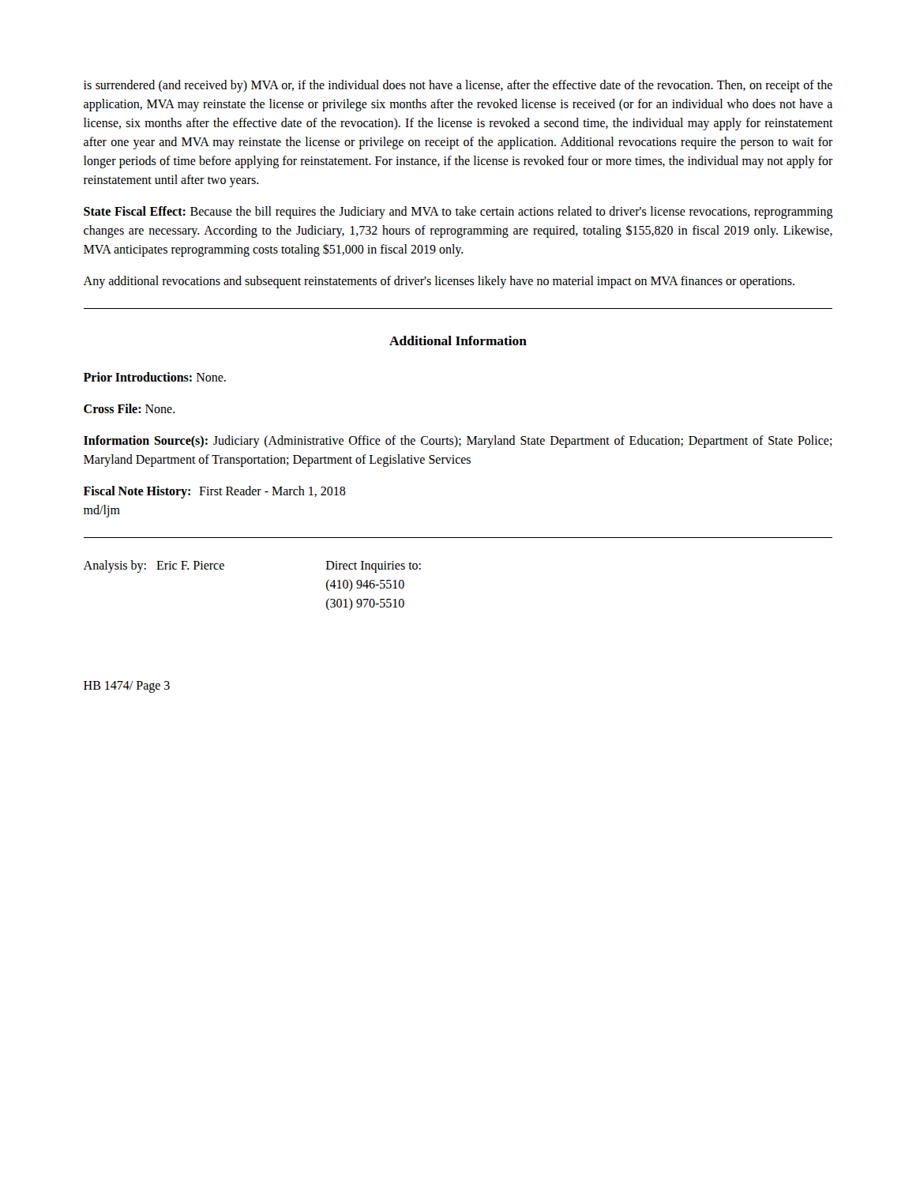is surrendered (and received by) MVA or, if the individual does not have a license, after the effective date of the revocation. Then, on receipt of the application, MVA may reinstate the license or privilege six months after the revoked license is received (or for an individual who does not have a license, six months after the effective date of the revocation). If the license is revoked a second time, the individual may apply for reinstatement after one year and MVA may reinstate the license or privilege on receipt of the application. Additional revocations require the person to wait for longer periods of time before applying for reinstatement. For instance, if the license is revoked four or more times, the individual may not apply for reinstatement until after two years.
State Fiscal Effect: Because the bill requires the Judiciary and MVA to take certain actions related to driver's license revocations, reprogramming changes are necessary. According to the Judiciary, 1,732 hours of reprogramming are required, totaling $155,820 in fiscal 2019 only. Likewise, MVA anticipates reprogramming costs totaling $51,000 in fiscal 2019 only.
Any additional revocations and subsequent reinstatements of driver's licenses likely have no material impact on MVA finances or operations.
Additional Information
Prior Introductions: None.
Cross File: None.
Information Source(s): Judiciary (Administrative Office of the Courts); Maryland State Department of Education; Department of State Police; Maryland Department of Transportation; Department of Legislative Services
Fiscal Note History: First Reader - March 1, 2018
md/ljm
Analysis by: Eric F. Pierce
Direct Inquiries to:
(410) 946-5510
(301) 970-5510
HB 1474/ Page 3